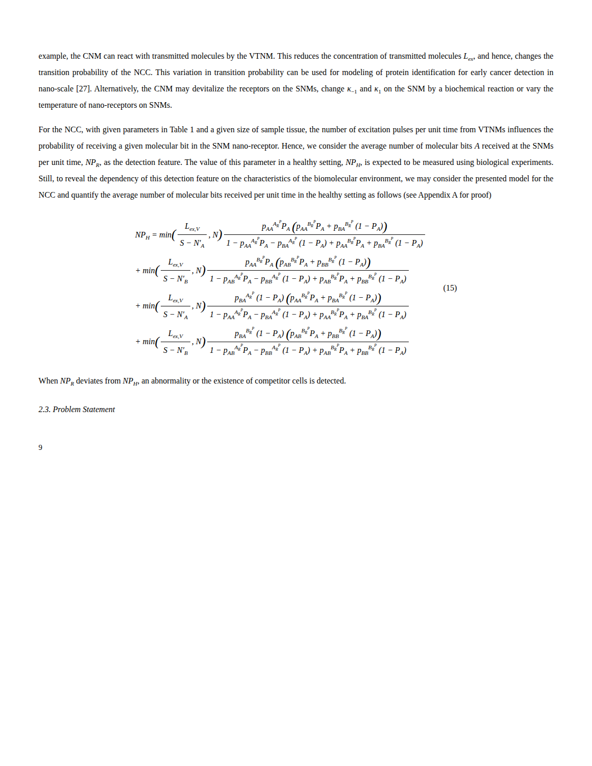example, the CNM can react with transmitted molecules by the VTNM. This reduces the concentration of transmitted molecules Lex, and hence, changes the transition probability of the NCC. This variation in transition probability can be used for modeling of protein identification for early cancer detection in nano-scale [27]. Alternatively, the CNM may devitalize the receptors on the SNMs, change κ−1 and κ1 on the SNM by a biochemical reaction or vary the temperature of nano-receptors on SNMs.
For the NCC, with given parameters in Table 1 and a given size of sample tissue, the number of excitation pulses per unit time from VTNMs influences the probability of receiving a given molecular bit in the SNM nano-receptor. Hence, we consider the average number of molecular bits A received at the SNMs per unit time, NPR, as the detection feature. The value of this parameter in a healthy setting, NPH, is expected to be measured using biological experiments. Still, to reveal the dependency of this detection feature on the characteristics of the biomolecular environment, we may consider the presented model for the NCC and quantify the average number of molecular bits received per unit time in the healthy setting as follows (see Appendix A for proof)
NPH = min(Lex,V S − N′A, N) pAAARPPA (pAABRPPA + pBABRP (1 − PA)) 1 − pAAARPPA − pBAARP (1 − PA) + pAABRPPA + pBABRP (1 − PA)
+ min(Lex,V S − N′B, N) pAABRPPA (pABBRPPA + pBBBRP (1 − PA)) 1 − pABARPPA − pBBARP (1 − PA) + pABBRPPA + pBBBRP (1 − PA)
+ min(Lex,V S − N′A, N) pBAARP (1 − PA) (pAABRPPA + pBABRP (1 − PA)) 1 − pAAARPPA − pBAARP (1 − PA) + pAABRPPA + pBABRP (1 − PA)
+ min(Lex,V S − N′B, N) pBABRP (1 − PA) (pABBRPPA + pBBBRP (1 − PA)) 1 − pABARPPA − pBBARP (1 − PA) + pABBRPPA + pBBBRP (1 − PA)
(15)
When NPR deviates from NPH, an abnormality or the existence of competitor cells is detected.
2.3. Problem Statement
9